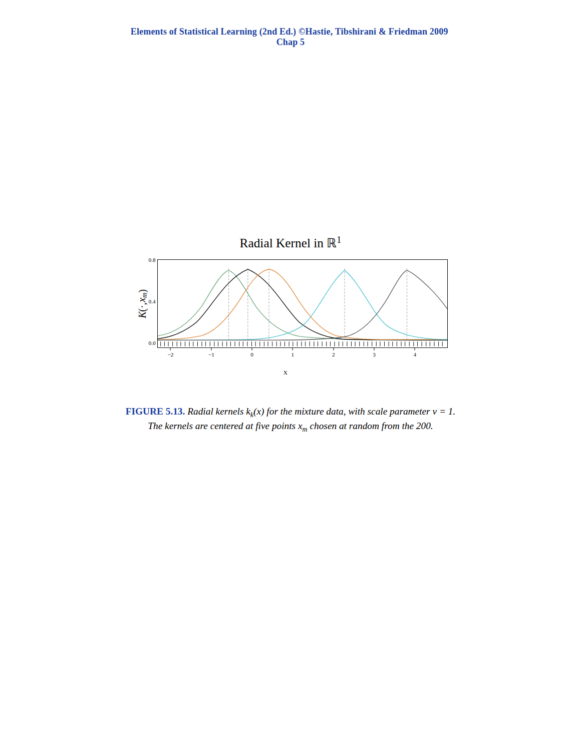Elements of Statistical Learning (2nd Ed.) ©Hastie, Tibshirani & Friedman 2009 Chap 5
Radial Kernel in ℝ1
K(·, xm)
0.8 0.4 0.0
−2
−1
0
1
2
3
4
X
FIGURE 5.13. Radial kernels kk(x) for the mixture data, with scale parameter ν = 1. The kernels are centered at five points xm chosen at random from the 200.